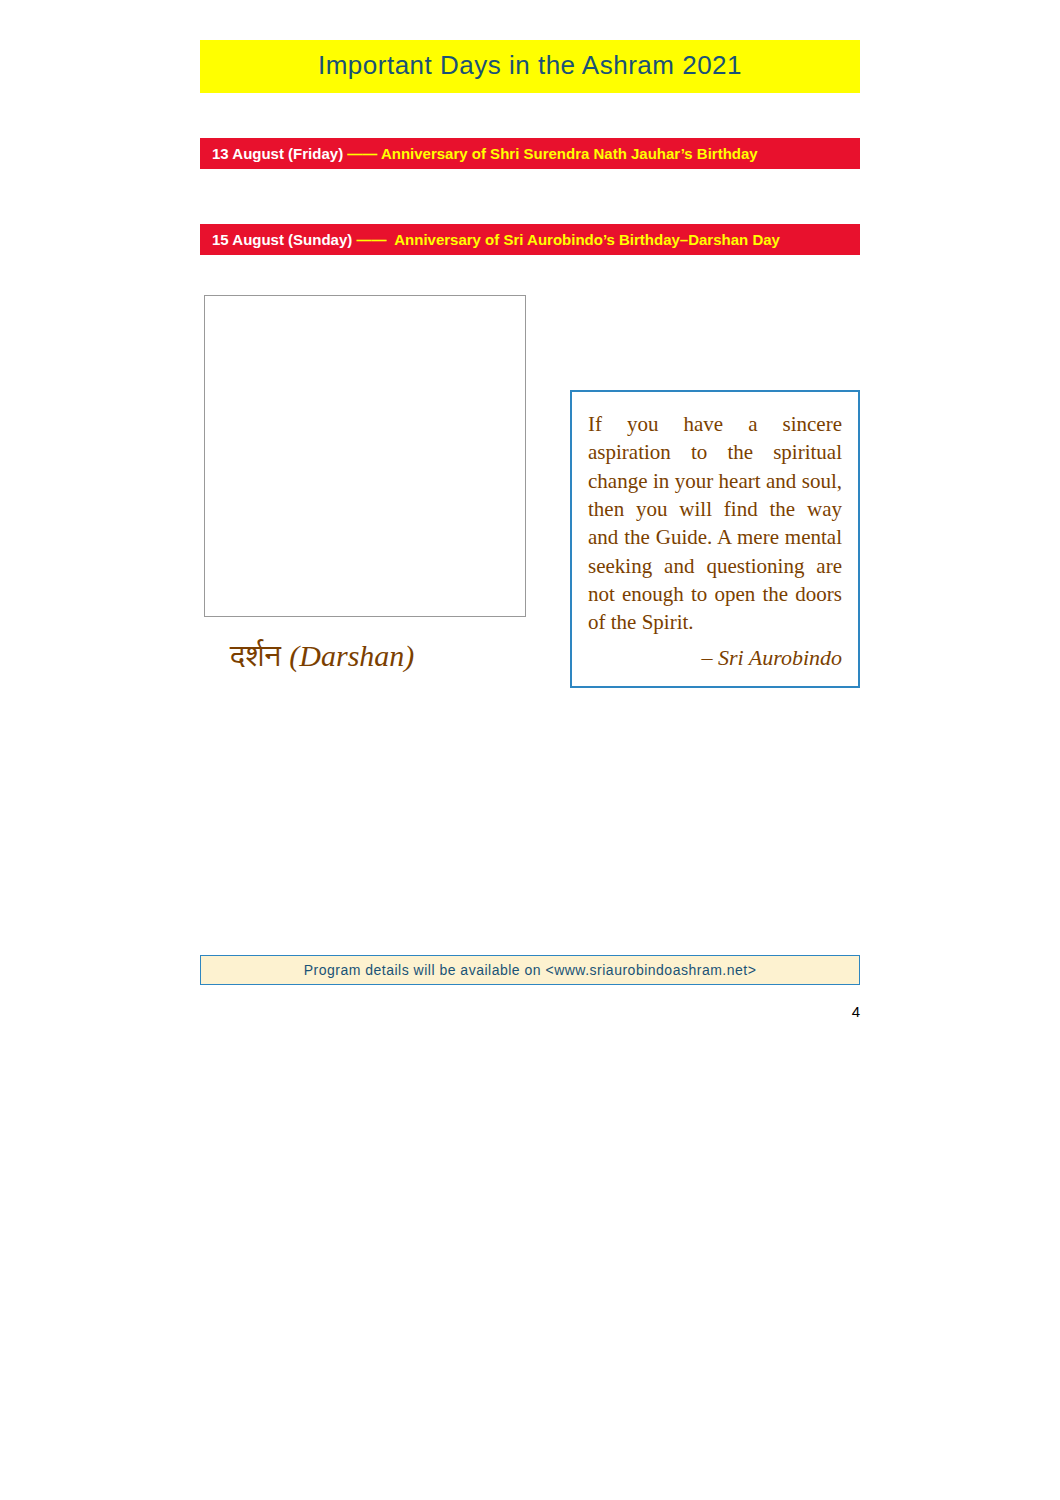Important Days in the Ashram 2021
13 August (Friday) —— Anniversary of Shri Surendra Nath Jauhar’s Birthday
15 August (Sunday) —— Anniversary of Sri Aurobindo’s Birthday–Darshan Day
दर्शन (Darshan)
If you have a sincere aspiration to the spiritual change in your heart and soul, then you will find the way and the Guide. A mere mental seeking and questioning are not enough to open the doors of the Spirit. – Sri Aurobindo
Program details will be available on <www.sriaurobindoashram.net>
4